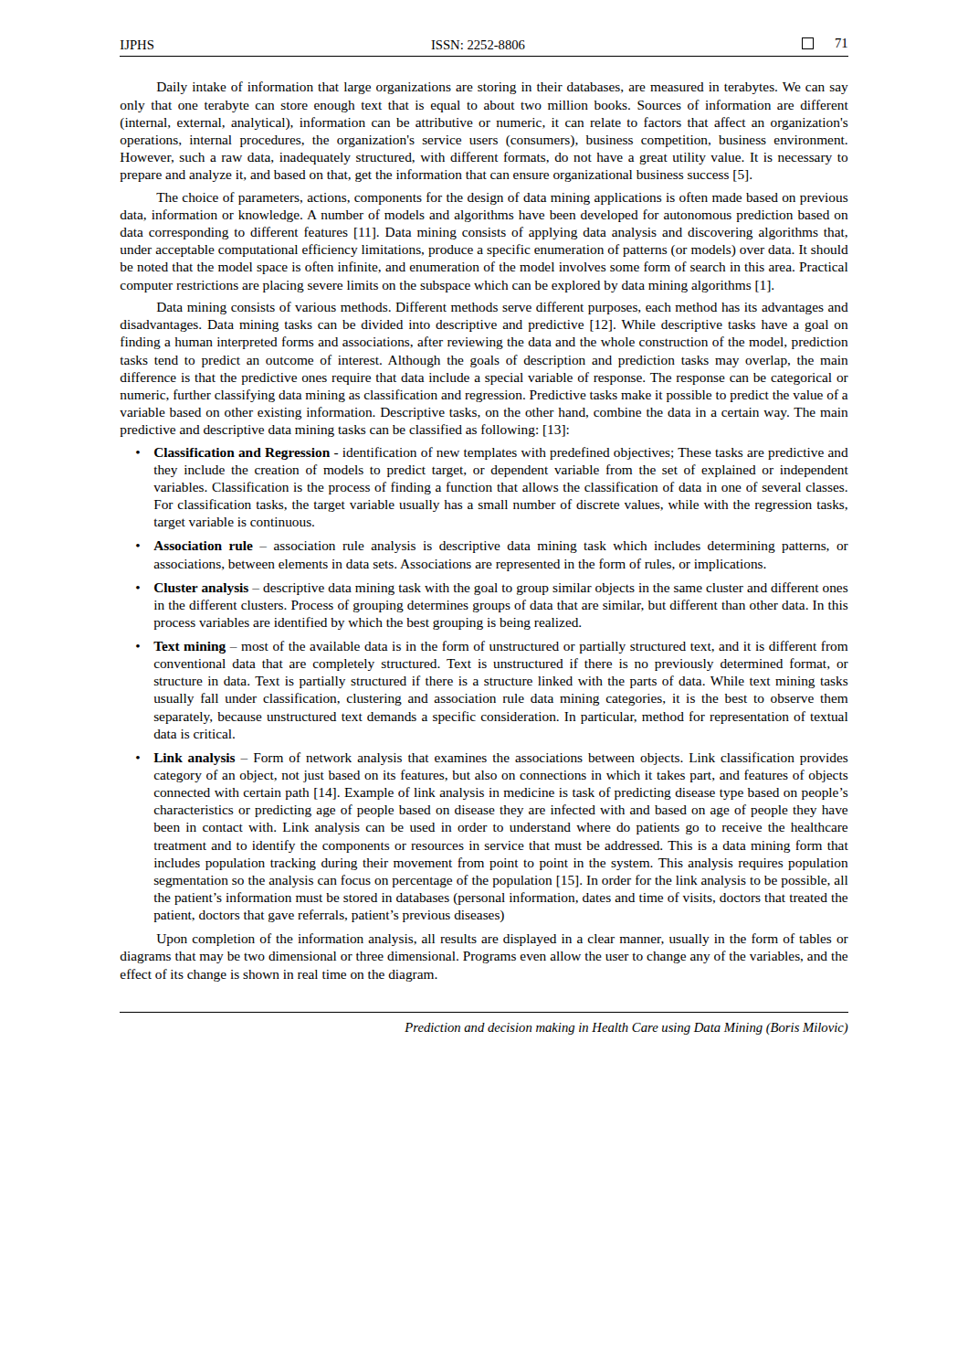IJPHS ISSN: 2252-8806 71
Daily intake of information that large organizations are storing in their databases, are measured in terabytes. We can say only that one terabyte can store enough text that is equal to about two million books. Sources of information are different (internal, external, analytical), information can be attributive or numeric, it can relate to factors that affect an organization's operations, internal procedures, the organization's service users (consumers), business competition, business environment. However, such a raw data, inadequately structured, with different formats, do not have a great utility value. It is necessary to prepare and analyze it, and based on that, get the information that can ensure organizational business success [5].
The choice of parameters, actions, components for the design of data mining applications is often made based on previous data, information or knowledge. A number of models and algorithms have been developed for autonomous prediction based on data corresponding to different features [11]. Data mining consists of applying data analysis and discovering algorithms that, under acceptable computational efficiency limitations, produce a specific enumeration of patterns (or models) over data. It should be noted that the model space is often infinite, and enumeration of the model involves some form of search in this area. Practical computer restrictions are placing severe limits on the subspace which can be explored by data mining algorithms [1].
Data mining consists of various methods. Different methods serve different purposes, each method has its advantages and disadvantages. Data mining tasks can be divided into descriptive and predictive [12]. While descriptive tasks have a goal on finding a human interpreted forms and associations, after reviewing the data and the whole construction of the model, prediction tasks tend to predict an outcome of interest. Although the goals of description and prediction tasks may overlap, the main difference is that the predictive ones require that data include a special variable of response. The response can be categorical or numeric, further classifying data mining as classification and regression. Predictive tasks make it possible to predict the value of a variable based on other existing information. Descriptive tasks, on the other hand, combine the data in a certain way. The main predictive and descriptive data mining tasks can be classified as following: [13]:
Classification and Regression - identification of new templates with predefined objectives; These tasks are predictive and they include the creation of models to predict target, or dependent variable from the set of explained or independent variables. Classification is the process of finding a function that allows the classification of data in one of several classes. For classification tasks, the target variable usually has a small number of discrete values, while with the regression tasks, target variable is continuous.
Association rule – association rule analysis is descriptive data mining task which includes determining patterns, or associations, between elements in data sets. Associations are represented in the form of rules, or implications.
Cluster analysis – descriptive data mining task with the goal to group similar objects in the same cluster and different ones in the different clusters. Process of grouping determines groups of data that are similar, but different than other data. In this process variables are identified by which the best grouping is being realized.
Text mining – most of the available data is in the form of unstructured or partially structured text, and it is different from conventional data that are completely structured. Text is unstructured if there is no previously determined format, or structure in data. Text is partially structured if there is a structure linked with the parts of data. While text mining tasks usually fall under classification, clustering and association rule data mining categories, it is the best to observe them separately, because unstructured text demands a specific consideration. In particular, method for representation of textual data is critical.
Link analysis – Form of network analysis that examines the associations between objects. Link classification provides category of an object, not just based on its features, but also on connections in which it takes part, and features of objects connected with certain path [14]. Example of link analysis in medicine is task of predicting disease type based on people’s characteristics or predicting age of people based on disease they are infected with and based on age of people they have been in contact with. Link analysis can be used in order to understand where do patients go to receive the healthcare treatment and to identify the components or resources in service that must be addressed. This is a data mining form that includes population tracking during their movement from point to point in the system. This analysis requires population segmentation so the analysis can focus on percentage of the population [15]. In order for the link analysis to be possible, all the patient’s information must be stored in databases (personal information, dates and time of visits, doctors that treated the patient, doctors that gave referrals, patient’s previous diseases)
Upon completion of the information analysis, all results are displayed in a clear manner, usually in the form of tables or diagrams that may be two dimensional or three dimensional. Programs even allow the user to change any of the variables, and the effect of its change is shown in real time on the diagram.
Prediction and decision making in Health Care using Data Mining (Boris Milovic)